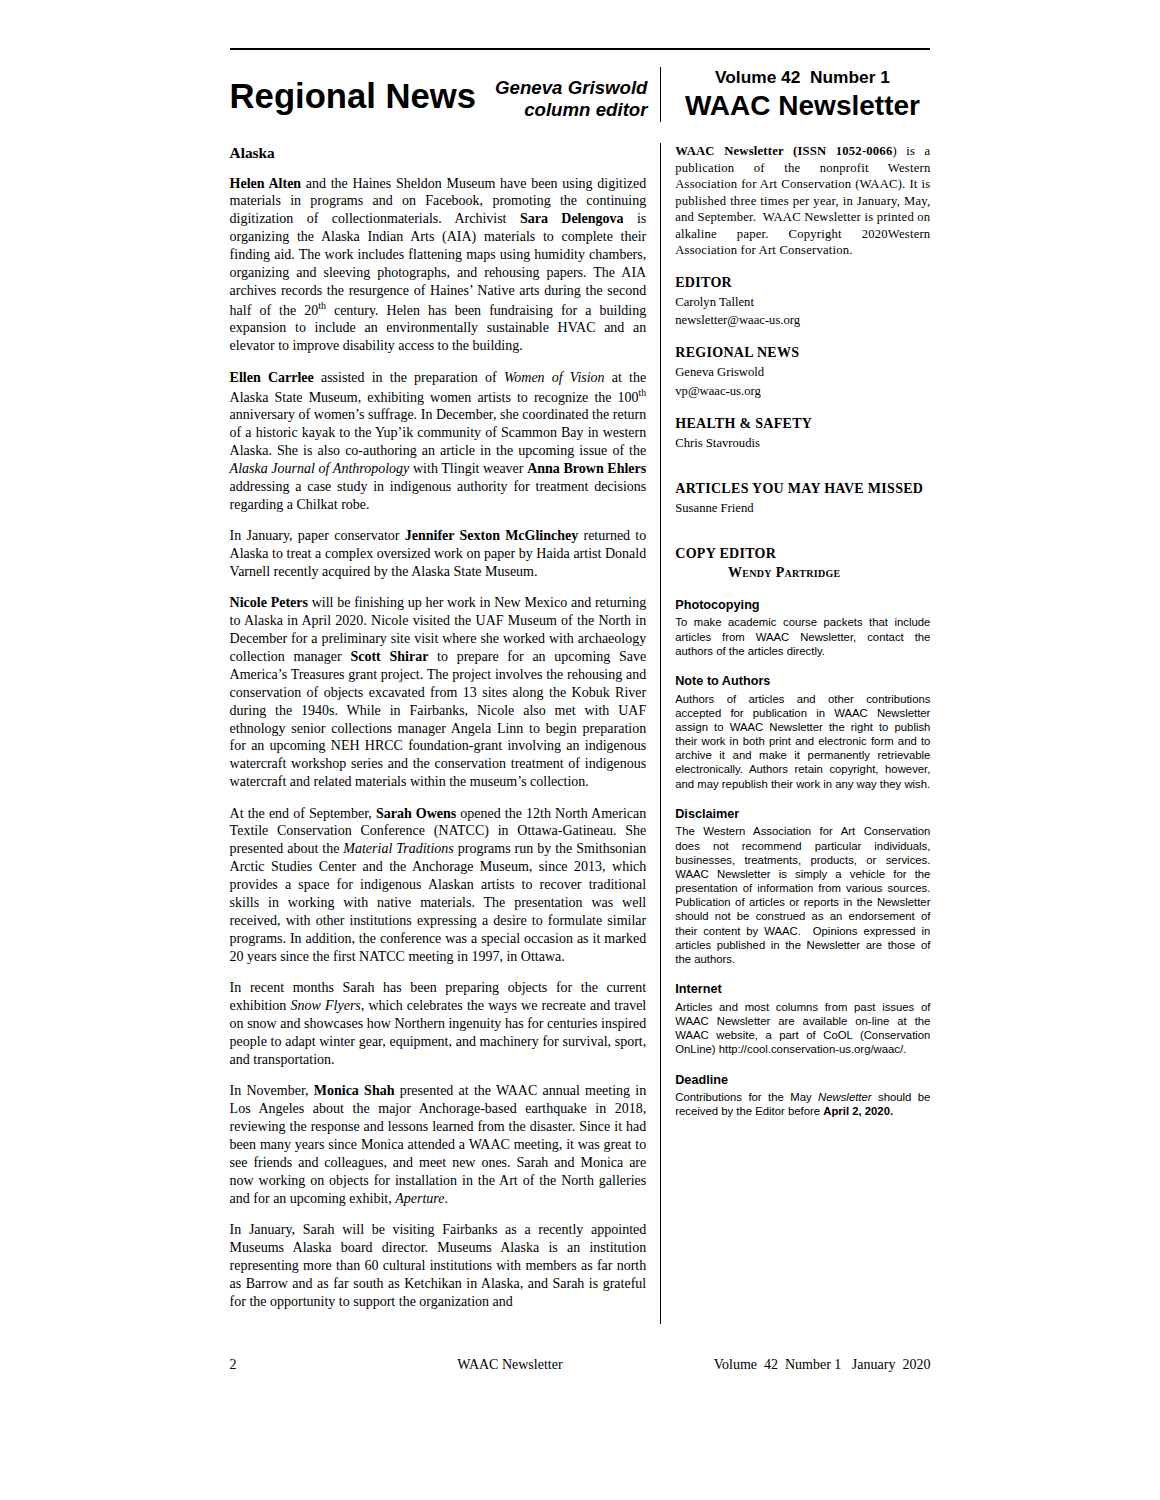Geneva Griswold
column editor
Regional News
Volume 42 Number 1
WAAC Newsletter
Alaska
Helen Alten and the Haines Sheldon Museum have been using digitized materials in programs and on Facebook, promoting the continuing digitization of collectionmaterials. Archivist Sara Delengova is organizing the Alaska Indian Arts (AIA) materials to complete their finding aid. The work includes flattening maps using humidity chambers, organizing and sleeving photographs, and rehousing papers. The AIA archives records the resurgence of Haines’ Native arts during the second half of the 20th century. Helen has been fundraising for a building expansion to include an environmentally sustainable HVAC and an elevator to improve disability access to the building.
Ellen Carrlee assisted in the preparation of Women of Vision at the Alaska State Museum, exhibiting women artists to recognize the 100th anniversary of women’s suffrage. In December, she coordinated the return of a historic kayak to the Yup’ik community of Scammon Bay in western Alaska. She is also co-authoring an article in the upcoming issue of the Alaska Journal of Anthropology with Tlingit weaver Anna Brown Ehlers addressing a case study in indigenous authority for treatment decisions regarding a Chilkat robe.
In January, paper conservator Jennifer Sexton McGlinchey returned to Alaska to treat a complex oversized work on paper by Haida artist Donald Varnell recently acquired by the Alaska State Museum.
Nicole Peters will be finishing up her work in New Mexico and returning to Alaska in April 2020. Nicole visited the UAF Museum of the North in December for a preliminary site visit where she worked with archaeology collection manager Scott Shirar to prepare for an upcoming Save America’s Treasures grant project. The project involves the rehousing and conservation of objects excavated from 13 sites along the Kobuk River during the 1940s. While in Fairbanks, Nicole also met with UAF ethnology senior collections manager Angela Linn to begin preparation for an upcoming NEH HRCC foundation-grant involving an indigenous watercraft workshop series and the conservation treatment of indigenous watercraft and related materials within the museum’s collection.
At the end of September, Sarah Owens opened the 12th North American Textile Conservation Conference (NATCC) in Ottawa-Gatineau. She presented about the Material Traditions programs run by the Smithsonian Arctic Studies Center and the Anchorage Museum, since 2013, which provides a space for indigenous Alaskan artists to recover traditional skills in working with native materials. The presentation was well received, with other institutions expressing a desire to formulate similar programs. In addition, the conference was a special occasion as it marked 20 years since the first NATCC meeting in 1997, in Ottawa.
In recent months Sarah has been preparing objects for the current exhibition Snow Flyers, which celebrates the ways we recreate and travel on snow and showcases how Northern ingenuity has for centuries inspired people to adapt winter gear, equipment, and machinery for survival, sport, and transportation.
In November, Monica Shah presented at the WAAC annual meeting in Los Angeles about the major Anchorage-based earthquake in 2018, reviewing the response and lessons learned from the disaster. Since it had been many years since Monica attended a WAAC meeting, it was great to see friends and colleagues, and meet new ones. Sarah and Monica are now working on objects for installation in the Art of the North galleries and for an upcoming exhibit, Aperture.
In January, Sarah will be visiting Fairbanks as a recently appointed Museums Alaska board director. Museums Alaska is an institution representing more than 60 cultural institutions with members as far north as Barrow and as far south as Ketchikan in Alaska, and Sarah is grateful for the opportunity to support the organization and
WAAC Newsletter (ISSN 1052-0066) is a publication of the nonprofit Western Association for Art Conservation (WAAC). It is published three times per year, in January, May, and September. WAAC Newsletter is printed on alkaline paper. Copyright 2020Western Association for Art Conservation.
EDITOR
Carolyn Tallent
newsletter@waac-us.org
REGIONAL NEWS
Geneva Griswold
vp@waac-us.org
HEALTH & SAFETY
Chris Stavroudis
ARTICLES YOU MAY HAVE MISSED
Susanne Friend
COPY EDITOR Wendy Partridge
Photocopying
To make academic course packets that include articles from WAAC Newsletter, contact the authors of the articles directly.
Note to Authors
Authors of articles and other contributions accepted for publication in WAAC Newsletter assign to WAAC Newsletter the right to publish their work in both print and electronic form and to archive it and make it permanently retrievable electronically. Authors retain copyright, however, and may republish their work in any way they wish.
Disclaimer
The Western Association for Art Conservation does not recommend particular individuals, businesses, treatments, products, or services. WAAC Newsletter is simply a vehicle for the presentation of information from various sources. Publication of articles or reports in the Newsletter should not be construed as an endorsement of their content by WAAC. Opinions expressed in articles published in the Newsletter are those of the authors.
Internet
Articles and most columns from past issues of WAAC Newsletter are available on-line at the WAAC website, a part of CoOL (Conservation OnLine) http://cool.conservation-us.org/waac/.
Deadline
Contributions for the May Newsletter should be received by the Editor before April 2, 2020.
2
WAAC Newsletter
Volume 42 Number 1 January 2020